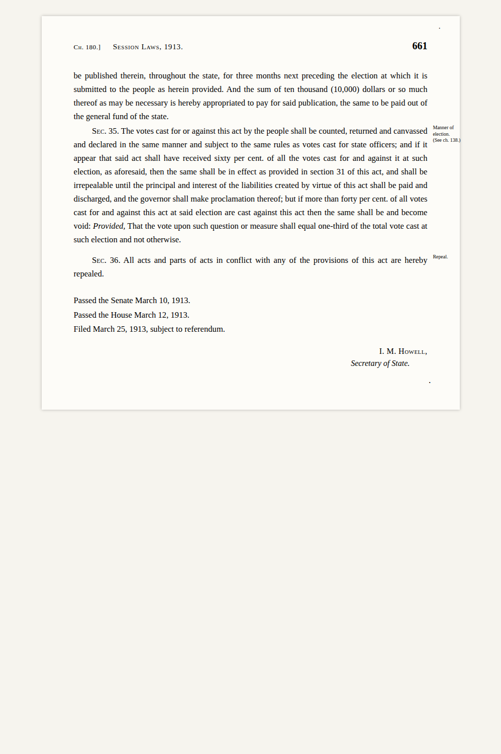·
Ch. 180.] Session Laws, 1913. 661
be published therein, throughout the state, for three months next preceding the election at which it is submitted to the people as herein provided. And the sum of ten thousand (10,000) dollars or so much thereof as may be necessary is hereby appropriated to pay for said publication, the same to be paid out of the general fund of the state.
Manner of election.
(See ch. 138.)
Sec. 35. The votes cast for or against this act by the people shall be counted, returned and canvassed and declared in the same manner and subject to the same rules as votes cast for state officers; and if it appear that said act shall have received sixty per cent. of all the votes cast for and against it at such election, as aforesaid, then the same shall be in effect as provided in section 31 of this act, and shall be irrepealable until the principal and interest of the liabilities created by virtue of this act shall be paid and discharged, and the governor shall make proclamation thereof; but if more than forty per cent. of all votes cast for and against this act at said election are cast against this act then the same shall be and become void: Provided, That the vote upon such question or measure shall equal one-third of the total vote cast at such election and not otherwise.
Repeal.
Sec. 36. All acts and parts of acts in conflict with any of the provisions of this act are hereby repealed.
Passed the Senate March 10, 1913.
Passed the House March 12, 1913.
Filed March 25, 1913, subject to referendum.
I. M. Howell, Secretary of State.
·